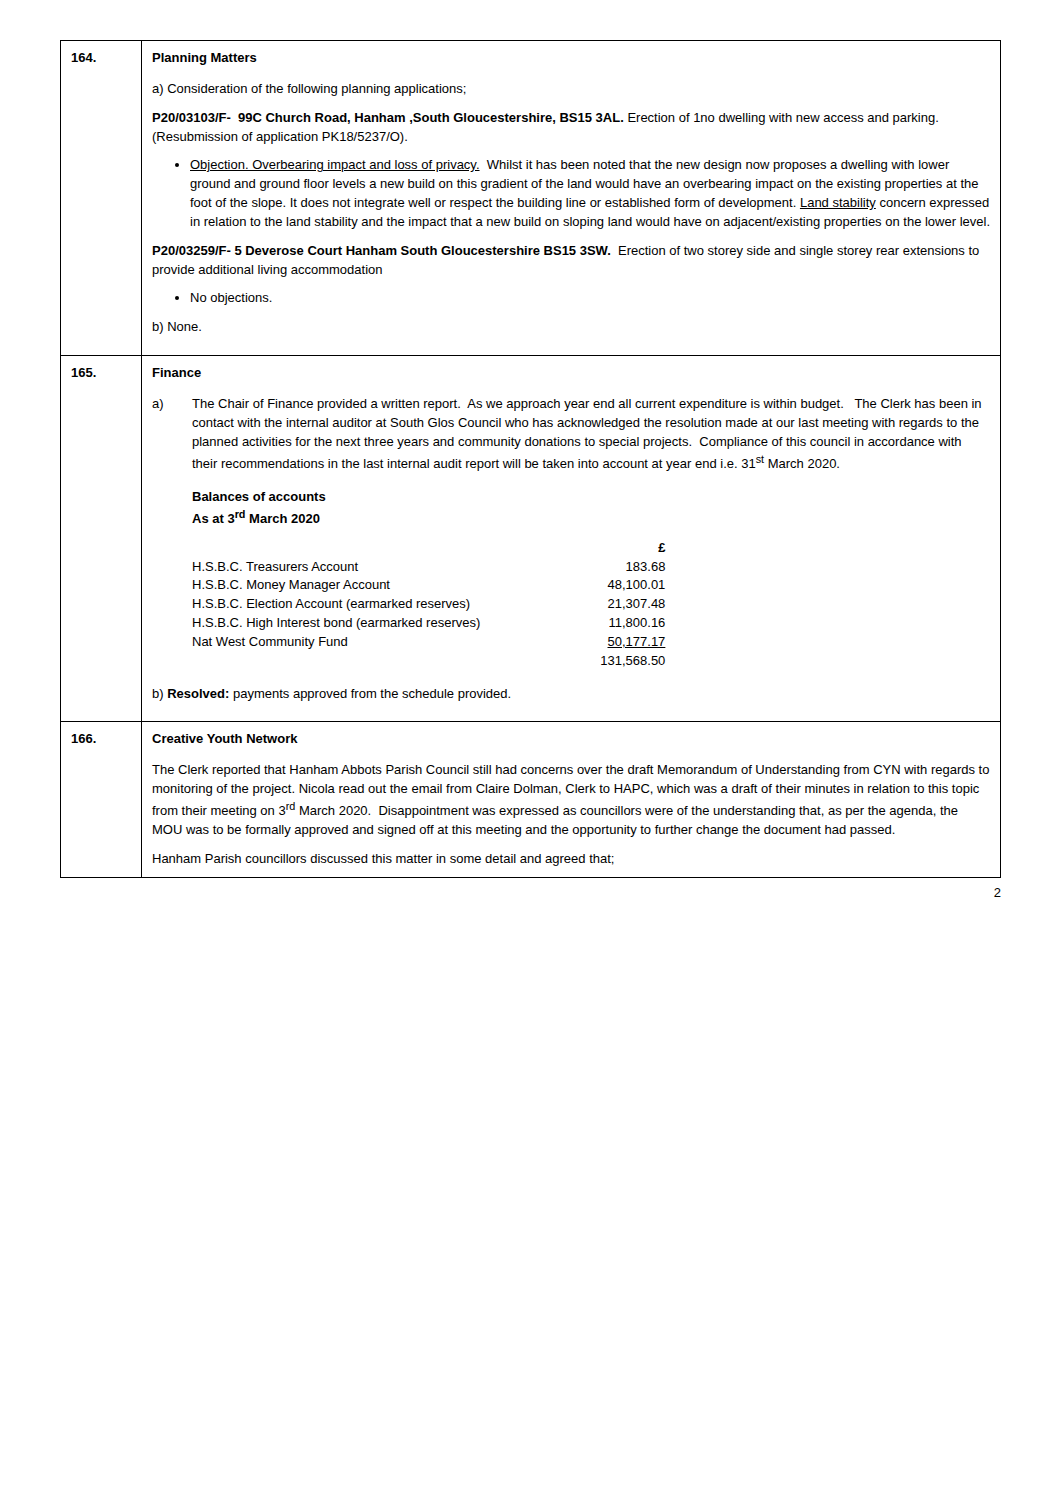| 164. | Planning Matters a) Consideration of the following planning applications; P20/03103/F- 99C Church Road, Hanham ,South Gloucestershire, BS15 3AL. Erection of 1no dwelling with new access and parking. (Resubmission of application PK18/5237/O). Objection. Overbearing impact and loss of privacy. Whilst it has been noted that the new design now proposes a dwelling with lower ground and ground floor levels a new build on this gradient of the land would have an overbearing impact on the existing properties at the foot of the slope. It does not integrate well or respect the building line or established form of development. Land stability concern expressed in relation to the land stability and the impact that a new build on sloping land would have on adjacent/existing properties on the lower level. P20/03259/F- 5 Deverose Court Hanham South Gloucestershire BS15 3SW. Erection of two storey side and single storey rear extensions to provide additional living accommodation No objections. b) None. |
| 165. | Finance a) The Chair of Finance provided a written report. As we approach year end all current expenditure is within budget. The Clerk has been in contact with the internal auditor at South Glos Council who has acknowledged the resolution made at our last meeting with regards to the planned activities for the next three years and community donations to special projects. Compliance of this council in accordance with their recommendations in the last internal audit report will be taken into account at year end i.e. 31 st March 2020. Balances of accounts As at 3 rd March 2020 / / £ / / H.S.B.C. Treasurers Account / 183.68 / / H.S.B.C. Money Manager Account / 48,100.01 / / H.S.B.C. Election Account (earmarked reserves) / 21,307.48 / / H.S.B.C. High Interest bond (earmarked reserves) / 11,800.16 / / Nat West Community Fund / 50,177.17 / / / 131,568.50 / b) Resolved: payments approved from the schedule provided. |
| 166. | Creative Youth Network The Clerk reported that Hanham Abbots Parish Council still had concerns over the draft Memorandum of Understanding from CYN with regards to monitoring of the project. Nicola read out the email from Claire Dolman, Clerk to HAPC, which was a draft of their minutes in relation to this topic from their meeting on 3 rd March 2020. Disappointment was expressed as councillors were of the understanding that, as per the agenda, the MOU was to be formally approved and signed off at this meeting and the opportunity to further change the document had passed. Hanham Parish councillors discussed this matter in some detail and agreed that; |
2